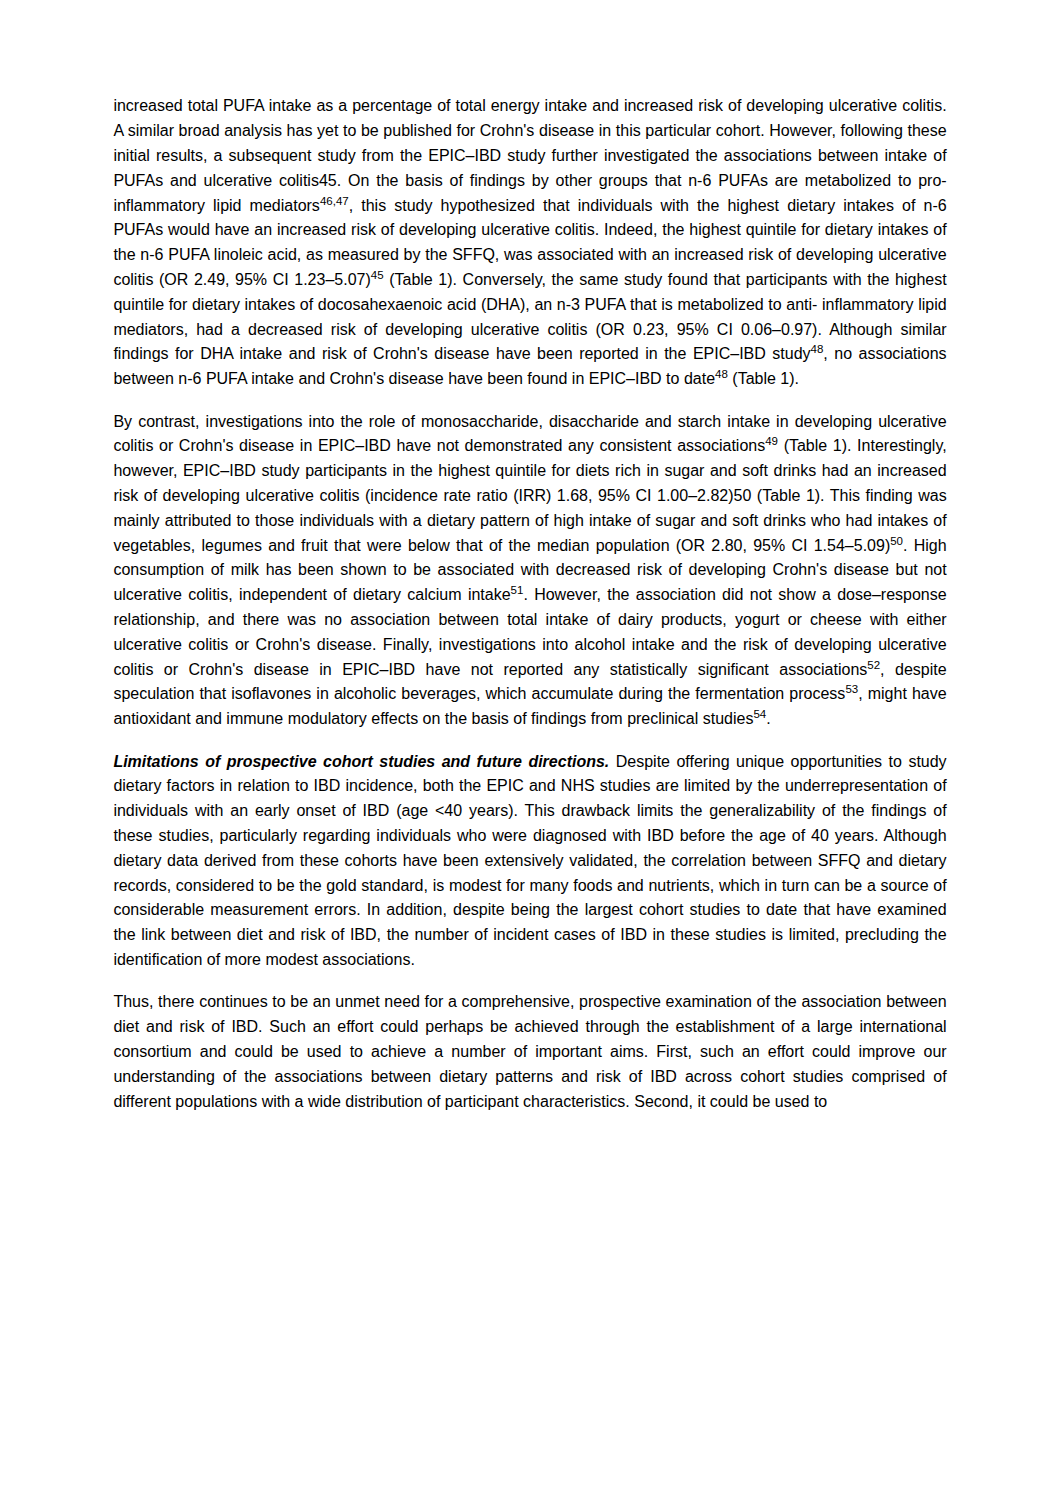increased total PUFA intake as a percentage of total energy intake and increased risk of developing ulcerative colitis. A similar broad analysis has yet to be published for Crohn's disease in this particular cohort. However, following these initial results, a subsequent study from the EPIC–IBD study further investigated the associations between intake of PUFAs and ulcerative colitis45. On the basis of findings by other groups that n-6 PUFAs are metabolized to pro- inflammatory lipid mediators46,47, this study hypothesized that individuals with the highest dietary intakes of n-6 PUFAs would have an increased risk of developing ulcerative colitis. Indeed, the highest quintile for dietary intakes of the n-6 PUFA linoleic acid, as measured by the SFFQ, was associated with an increased risk of developing ulcerative colitis (OR 2.49, 95% CI 1.23–5.07)45 (Table 1). Conversely, the same study found that participants with the highest quintile for dietary intakes of docosahexaenoic acid (DHA), an n-3 PUFA that is metabolized to anti- inflammatory lipid mediators, had a decreased risk of developing ulcerative colitis (OR 0.23, 95% CI 0.06–0.97). Although similar findings for DHA intake and risk of Crohn's disease have been reported in the EPIC–IBD study48, no associations between n-6 PUFA intake and Crohn's disease have been found in EPIC–IBD to date48 (Table 1).
By contrast, investigations into the role of monosaccharide, disaccharide and starch intake in developing ulcerative colitis or Crohn's disease in EPIC–IBD have not demonstrated any consistent associations49 (Table 1). Interestingly, however, EPIC–IBD study participants in the highest quintile for diets rich in sugar and soft drinks had an increased risk of developing ulcerative colitis (incidence rate ratio (IRR) 1.68, 95% CI 1.00–2.82)50 (Table 1). This finding was mainly attributed to those individuals with a dietary pattern of high intake of sugar and soft drinks who had intakes of vegetables, legumes and fruit that were below that of the median population (OR 2.80, 95% CI 1.54–5.09)50. High consumption of milk has been shown to be associated with decreased risk of developing Crohn's disease but not ulcerative colitis, independent of dietary calcium intake51. However, the association did not show a dose–response relationship, and there was no association between total intake of dairy products, yogurt or cheese with either ulcerative colitis or Crohn's disease. Finally, investigations into alcohol intake and the risk of developing ulcerative colitis or Crohn's disease in EPIC–IBD have not reported any statistically significant associations52, despite speculation that isoflavones in alcoholic beverages, which accumulate during the fermentation process53, might have antioxidant and immune modulatory effects on the basis of findings from preclinical studies54.
Limitations of prospective cohort studies and future directions. Despite offering unique opportunities to study dietary factors in relation to IBD incidence, both the EPIC and NHS studies are limited by the underrepresentation of individuals with an early onset of IBD (age <40 years). This drawback limits the generalizability of the findings of these studies, particularly regarding individuals who were diagnosed with IBD before the age of 40 years. Although dietary data derived from these cohorts have been extensively validated, the correlation between SFFQ and dietary records, considered to be the gold standard, is modest for many foods and nutrients, which in turn can be a source of considerable measurement errors. In addition, despite being the largest cohort studies to date that have examined the link between diet and risk of IBD, the number of incident cases of IBD in these studies is limited, precluding the identification of more modest associations.
Thus, there continues to be an unmet need for a comprehensive, prospective examination of the association between diet and risk of IBD. Such an effort could perhaps be achieved through the establishment of a large international consortium and could be used to achieve a number of important aims. First, such an effort could improve our understanding of the associations between dietary patterns and risk of IBD across cohort studies comprised of different populations with a wide distribution of participant characteristics. Second, it could be used to